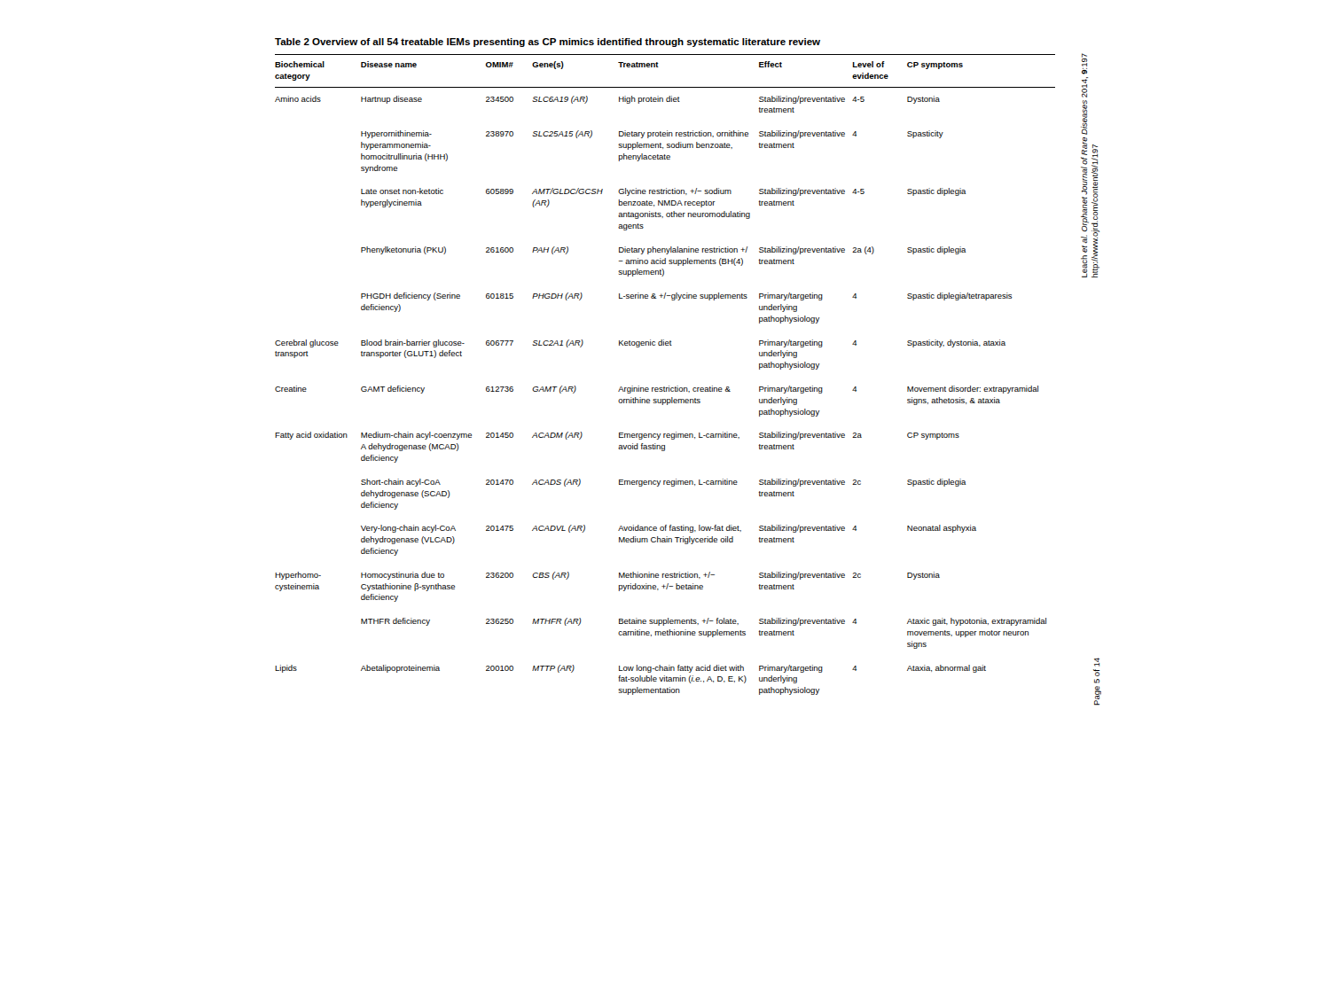Leach et al. Orphanet Journal of Rare Diseases 2014, 9:197
http://www.ojrd.com/content/9/1/197
Page 5 of 14
Table 2 Overview of all 54 treatable IEMs presenting as CP mimics identified through systematic literature review
| Biochemical category | Disease name | OMIM# | Gene(s) | Treatment | Effect | Level of evidence | CP symptoms |
| --- | --- | --- | --- | --- | --- | --- | --- |
| Amino acids | Hartnup disease | 234500 | SLC6A19 (AR) | High protein diet | Stabilizing/preventative treatment | 4-5 | Dystonia |
| | Hyperornithinemia-hyperammonemia-homocitrullinuria (HHH) syndrome | 238970 | SLC25A15 (AR) | Dietary protein restriction, ornithine supplement, sodium benzoate, phenylacetate | Stabilizing/preventative treatment | 4 | Spasticity |
| | Late onset non-ketotic hyperglycinemia | 605899 | AMT/GLDC/GCSH (AR) | Glycine restriction, +/− sodium benzoate, NMDA receptor antagonists, other neuromodulating agents | Stabilizing/preventative treatment | 4-5 | Spastic diplegia |
| | Phenylketonuria (PKU) | 261600 | PAH (AR) | Dietary phenylalanine restriction +/− amino acid supplements (BH(4) supplement) | Stabilizing/preventative treatment | 2a (4) | Spastic diplegia |
| | PHGDH deficiency (Serine deficiency) | 601815 | PHGDH (AR) | L-serine & +/−glycine supplements | Primary/targeting underlying pathophysiology | 4 | Spastic diplegia/tetraparesis |
| Cerebral glucose transport | Blood brain-barrier glucose-transporter (GLUT1) defect | 606777 | SLC2A1 (AR) | Ketogenic diet | Primary/targeting underlying pathophysiology | 4 | Spasticity, dystonia, ataxia |
| Creatine | GAMT deficiency | 612736 | GAMT (AR) | Arginine restriction, creatine & ornithine supplements | Primary/targeting underlying pathophysiology | 4 | Movement disorder: extrapyramidal signs, athetosis, & ataxia |
| Fatty acid oxidation | Medium-chain acyl-coenzyme A dehydrogenase (MCAD) deficiency | 201450 | ACADM (AR) | Emergency regimen, L-carnitine, avoid fasting | Stabilizing/preventative treatment | 2a | CP symptoms |
| | Short-chain acyl-CoA dehydrogenase (SCAD) deficiency | 201470 | ACADS (AR) | Emergency regimen, L-carnitine | Stabilizing/preventative treatment | 2c | Spastic diplegia |
| | Very-long-chain acyl-CoA dehydrogenase (VLCAD) deficiency | 201475 | ACADVL (AR) | Avoidance of fasting, low-fat diet, Medium Chain Triglyceride oild | Stabilizing/preventative treatment | 4 | Neonatal asphyxia |
| Hyperhomo-cysteinemia | Homocystinuria due to Cystathionine β-synthase deficiency | 236200 | CBS (AR) | Methionine restriction, +/− pyridoxine, +/− betaine | Stabilizing/preventative treatment | 2c | Dystonia |
| | MTHFR deficiency | 236250 | MTHFR (AR) | Betaine supplements, +/− folate, carnitine, methionine supplements | Stabilizing/preventative treatment | 4 | Ataxic gait, hypotonia, extrapyramidal movements, upper motor neuron signs |
| Lipids | Abetalipoproteinemia | 200100 | MTTP (AR) | Low long-chain fatty acid diet with fat-soluble vitamin ( i.e. , A, D, E, K) supplementation | Primary/targeting underlying pathophysiology | 4 | Ataxia, abnormal gait |